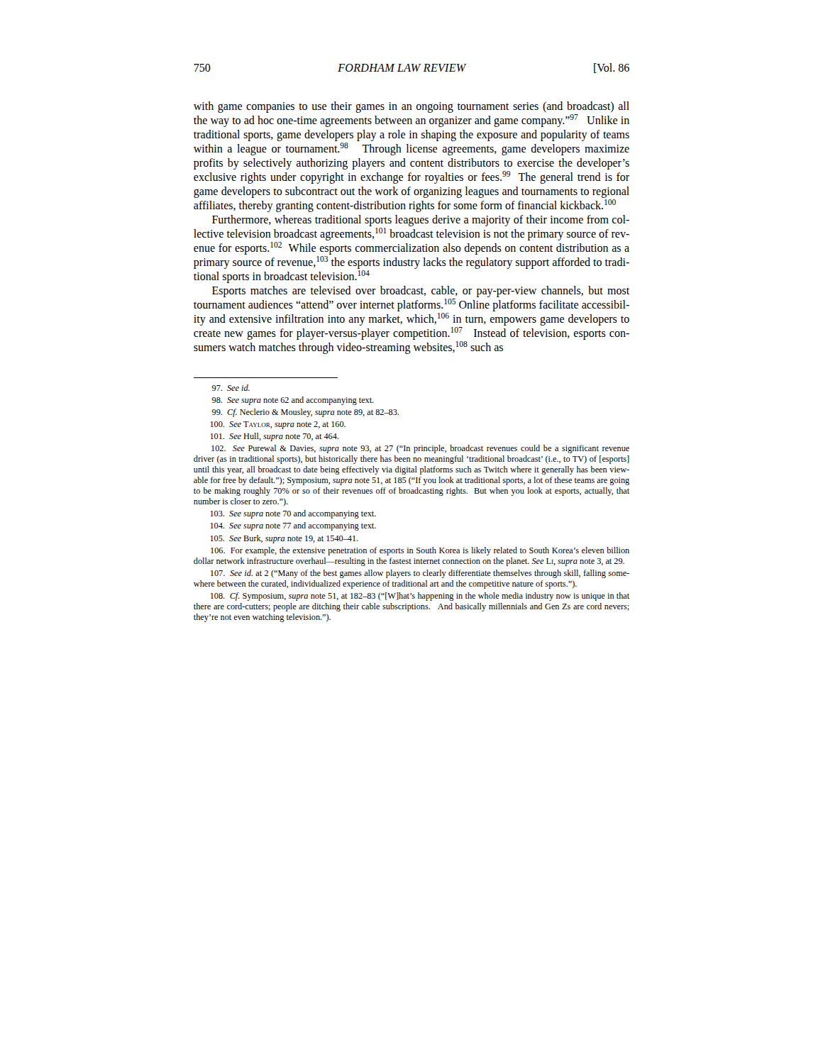750 FORDHAM LAW REVIEW [Vol. 86
with game companies to use their games in an ongoing tournament series (and broadcast) all the way to ad hoc one-time agreements between an organizer and game company.”97 Unlike in traditional sports, game developers play a role in shaping the exposure and popularity of teams within a league or tournament.98 Through license agreements, game developers maximize profits by selectively authorizing players and content distributors to exercise the developer’s exclusive rights under copyright in exchange for royalties or fees.99 The general trend is for game developers to subcontract out the work of organizing leagues and tournaments to regional affiliates, thereby granting content-distribution rights for some form of financial kickback.100
Furthermore, whereas traditional sports leagues derive a majority of their income from collective television broadcast agreements,101 broadcast television is not the primary source of revenue for esports.102 While esports commercialization also depends on content distribution as a primary source of revenue,103 the esports industry lacks the regulatory support afforded to traditional sports in broadcast television.104
Esports matches are televised over broadcast, cable, or pay-per-view channels, but most tournament audiences “attend” over internet platforms.105 Online platforms facilitate accessibility and extensive infiltration into any market, which,106 in turn, empowers game developers to create new games for player-versus-player competition.107 Instead of television, esports consumers watch matches through video-streaming websites,108 such as
97. See id.
98. See supra note 62 and accompanying text.
99. Cf. Neclerio & Mousley, supra note 89, at 82–83.
100. See Taylor, supra note 2, at 160.
101. See Hull, supra note 70, at 464.
102. See Purewal & Davies, supra note 93, at 27 (“In principle, broadcast revenues could be a significant revenue driver (as in traditional sports), but historically there has been no meaningful ‘traditional broadcast’ (i.e., to TV) of [esports] until this year, all broadcast to date being effectively via digital platforms such as Twitch where it generally has been viewable for free by default.”); Symposium, supra note 51, at 185 (“If you look at traditional sports, a lot of these teams are going to be making roughly 70% or so of their revenues off of broadcasting rights. But when you look at esports, actually, that number is closer to zero.”).
103. See supra note 70 and accompanying text.
104. See supra note 77 and accompanying text.
105. See Burk, supra note 19, at 1540–41.
106. For example, the extensive penetration of esports in South Korea is likely related to South Korea’s eleven billion dollar network infrastructure overhaul—resulting in the fastest internet connection on the planet. See Li, supra note 3, at 29.
107. See id. at 2 (“Many of the best games allow players to clearly differentiate themselves through skill, falling somewhere between the curated, individualized experience of traditional art and the competitive nature of sports.”).
108. Cf. Symposium, supra note 51, at 182–83 (“[W]hat’s happening in the whole media industry now is unique in that there are cord-cutters; people are ditching their cable subscriptions. And basically millennials and Gen Zs are cord nevers; they’re not even watching television.”).